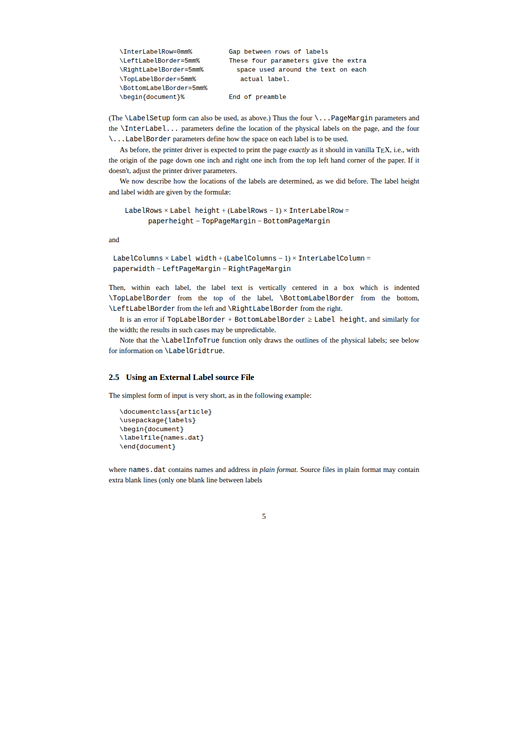| \InterLabelRow=0mm% | Gap between rows of labels |
| \LeftLabelBorder=5mm% | These four parameters give the extra |
| \RightLabelBorder=5mm% | space used around the text on each |
| \TopLabelBorder=5mm% | actual label. |
| \BottomLabelBorder=5mm% | |
| \begin{document}% | End of preamble |
(The \LabelSetup form can also be used, as above.) Thus the four \...PageMargin parameters and the \InterLabel... parameters define the location of the physical labels on the page, and the four \...LabelBorder parameters define how the space on each label is to be used.
As before, the printer driver is expected to print the page exactly as it should in vanilla Te X, i.e., with the origin of the page down one inch and right one inch from the top left hand corner of the paper. If it doesn't, adjust the printer driver parameters.
We now describe how the locations of the labels are determined, as we did before. The label height and label width are given by the formulæ:
LabelRows × Label height + (LabelRows − 1) × InterLabelRow = paperheight − TopPageMargin − BottomPageMargin
and
LabelColumns × Label width + (LabelColumns − 1) × InterLabelColumn = paperwidth − LeftPageMargin − RightPageMargin
Then, within each label, the label text is vertically centered in a box which is indented \TopLabelBorder from the top of the label, \BottomLabelBorder from the bottom, \LeftLabelBorder from the left and \RightLabelBorder from the right.
It is an error if TopLabelBorder + BottomLabelBorder ≥ Label height, and similarly for the width; the results in such cases may be unpredictable.
Note that the \LabelInfoTrue function only draws the outlines of the physical labels; see below for information on \LabelGridtrue.
2.5 Using an External Label source File
The simplest form of input is very short, as in the following example:
\documentclass{article}
\usepackage{labels}
\begin{document}
\labelfile{names.dat}
\end{document}
where names.dat contains names and address in plain format. Source files in plain format may contain extra blank lines (only one blank line between labels
5